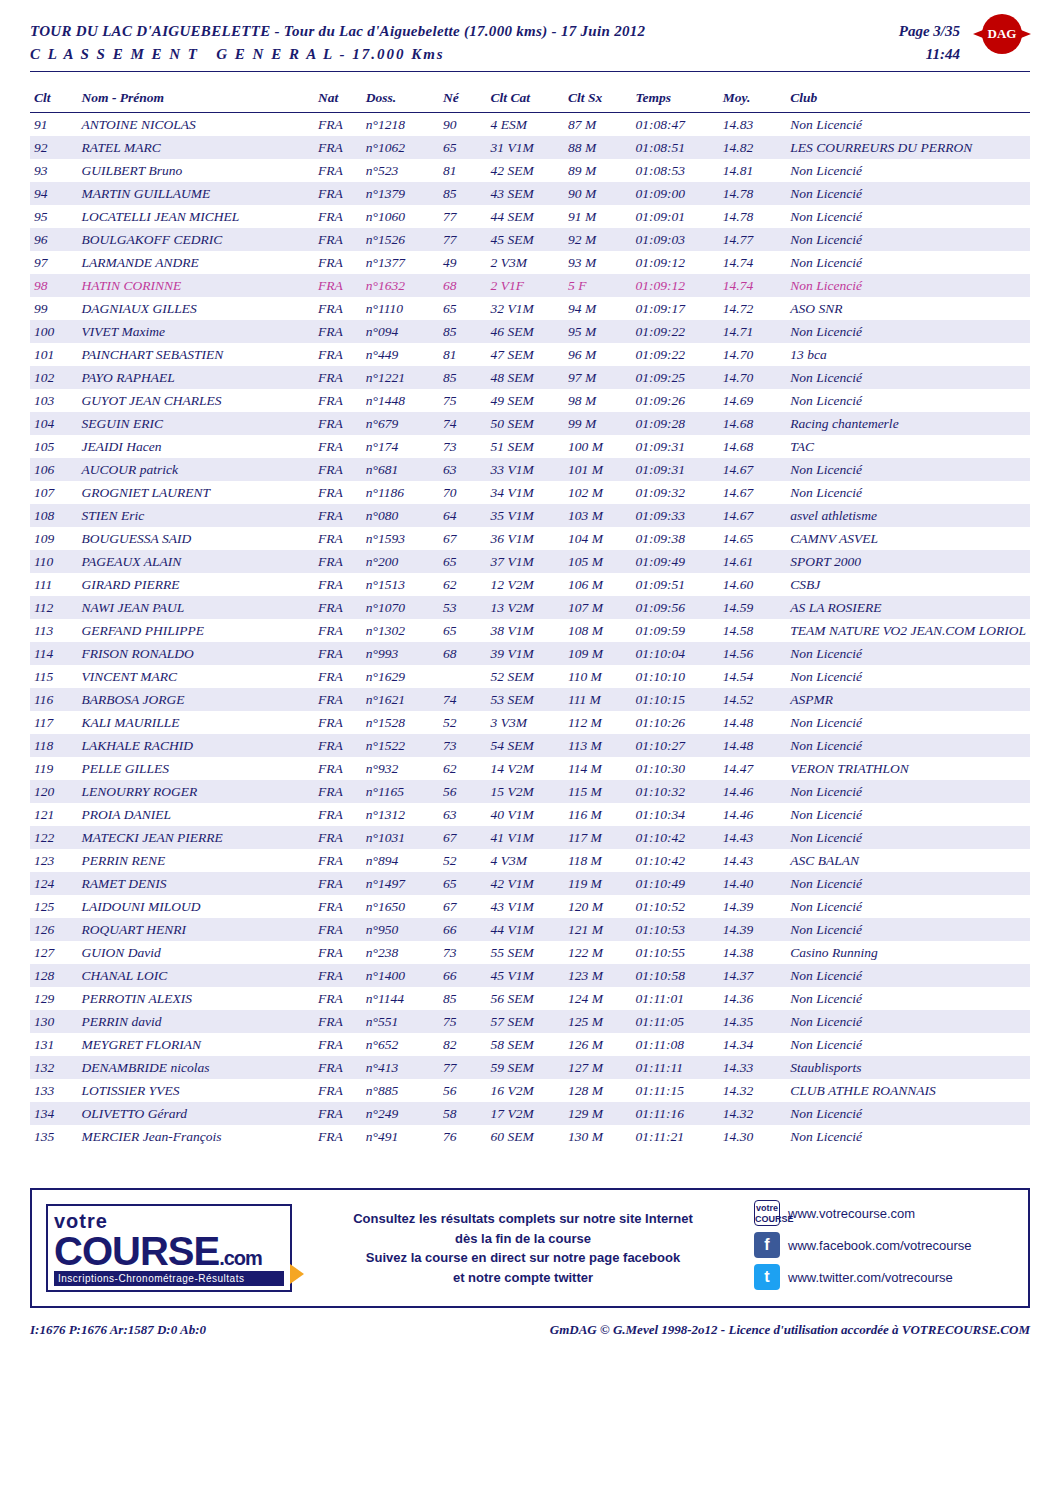TOUR DU LAC D'AIGUEBELETTE - Tour du Lac d'Aiguebelette (17.000 kms) - 17 Juin 2012
C L A S S E M E N T G E N E R A L - 17.000 Kms
Page 3/35
11:44
DAG
| Clt | Nom - Prénom | Nat | Doss. | Né | Clt Cat | Clt Sx | Temps | Moy. | Club |
| --- | --- | --- | --- | --- | --- | --- | --- | --- | --- |
| 91 | ANTOINE NICOLAS | FRA | n°1218 | 90 | 4 ESM | 87 M | 01:08:47 | 14.83 | Non Licencié |
| 92 | RATEL MARC | FRA | n°1062 | 65 | 31 V1M | 88 M | 01:08:51 | 14.82 | LES COURREURS DU PERRON |
| 93 | GUILBERT Bruno | FRA | n°523 | 81 | 42 SEM | 89 M | 01:08:53 | 14.81 | Non Licencié |
| 94 | MARTIN GUILLAUME | FRA | n°1379 | 85 | 43 SEM | 90 M | 01:09:00 | 14.78 | Non Licencié |
| 95 | LOCATELLI JEAN MICHEL | FRA | n°1060 | 77 | 44 SEM | 91 M | 01:09:01 | 14.78 | Non Licencié |
| 96 | BOULGAKOFF CEDRIC | FRA | n°1526 | 77 | 45 SEM | 92 M | 01:09:03 | 14.77 | Non Licencié |
| 97 | LARMANDE ANDRE | FRA | n°1377 | 49 | 2 V3M | 93 M | 01:09:12 | 14.74 | Non Licencié |
| 98 | HATIN CORINNE | FRA | n°1632 | 68 | 2 V1F | 5 F | 01:09:12 | 14.74 | Non Licencié |
| 99 | DAGNIAUX GILLES | FRA | n°1110 | 65 | 32 V1M | 94 M | 01:09:17 | 14.72 | ASO SNR |
| 100 | VIVET Maxime | FRA | n°094 | 85 | 46 SEM | 95 M | 01:09:22 | 14.71 | Non Licencié |
| 101 | PAINCHART SEBASTIEN | FRA | n°449 | 81 | 47 SEM | 96 M | 01:09:22 | 14.70 | 13 bca |
| 102 | PAYO RAPHAEL | FRA | n°1221 | 85 | 48 SEM | 97 M | 01:09:25 | 14.70 | Non Licencié |
| 103 | GUYOT JEAN CHARLES | FRA | n°1448 | 75 | 49 SEM | 98 M | 01:09:26 | 14.69 | Non Licencié |
| 104 | SEGUIN ERIC | FRA | n°679 | 74 | 50 SEM | 99 M | 01:09:28 | 14.68 | Racing chantemerle |
| 105 | JEAIDI Hacen | FRA | n°174 | 73 | 51 SEM | 100 M | 01:09:31 | 14.68 | TAC |
| 106 | AUCOUR patrick | FRA | n°681 | 63 | 33 V1M | 101 M | 01:09:31 | 14.67 | Non Licencié |
| 107 | GROGNIET LAURENT | FRA | n°1186 | 70 | 34 V1M | 102 M | 01:09:32 | 14.67 | Non Licencié |
| 108 | STIEN Eric | FRA | n°080 | 64 | 35 V1M | 103 M | 01:09:33 | 14.67 | asvel athletisme |
| 109 | BOUGUESSA SAID | FRA | n°1593 | 67 | 36 V1M | 104 M | 01:09:38 | 14.65 | CAMNV ASVEL |
| 110 | PAGEAUX ALAIN | FRA | n°200 | 65 | 37 V1M | 105 M | 01:09:49 | 14.61 | SPORT 2000 |
| 111 | GIRARD PIERRE | FRA | n°1513 | 62 | 12 V2M | 106 M | 01:09:51 | 14.60 | CSBJ |
| 112 | NAWI JEAN PAUL | FRA | n°1070 | 53 | 13 V2M | 107 M | 01:09:56 | 14.59 | AS LA ROSIERE |
| 113 | GERFAND PHILIPPE | FRA | n°1302 | 65 | 38 V1M | 108 M | 01:09:59 | 14.58 | TEAM NATURE VO2 JEAN.COM LORIOL |
| 114 | FRISON RONALDO | FRA | n°993 | 68 | 39 V1M | 109 M | 01:10:04 | 14.56 | Non Licencié |
| 115 | VINCENT MARC | FRA | n°1629 | | 52 SEM | 110 M | 01:10:10 | 14.54 | Non Licencié |
| 116 | BARBOSA JORGE | FRA | n°1621 | 74 | 53 SEM | 111 M | 01:10:15 | 14.52 | ASPMR |
| 117 | KALI MAURILLE | FRA | n°1528 | 52 | 3 V3M | 112 M | 01:10:26 | 14.48 | Non Licencié |
| 118 | LAKHALE RACHID | FRA | n°1522 | 73 | 54 SEM | 113 M | 01:10:27 | 14.48 | Non Licencié |
| 119 | PELLE GILLES | FRA | n°932 | 62 | 14 V2M | 114 M | 01:10:30 | 14.47 | VERON TRIATHLON |
| 120 | LENOURRY ROGER | FRA | n°1165 | 56 | 15 V2M | 115 M | 01:10:32 | 14.46 | Non Licencié |
| 121 | PROIA DANIEL | FRA | n°1312 | 63 | 40 V1M | 116 M | 01:10:34 | 14.46 | Non Licencié |
| 122 | MATECKI JEAN PIERRE | FRA | n°1031 | 67 | 41 V1M | 117 M | 01:10:42 | 14.43 | Non Licencié |
| 123 | PERRIN RENE | FRA | n°894 | 52 | 4 V3M | 118 M | 01:10:42 | 14.43 | ASC BALAN |
| 124 | RAMET DENIS | FRA | n°1497 | 65 | 42 V1M | 119 M | 01:10:49 | 14.40 | Non Licencié |
| 125 | LAIDOUNI MILOUD | FRA | n°1650 | 67 | 43 V1M | 120 M | 01:10:52 | 14.39 | Non Licencié |
| 126 | ROQUART HENRI | FRA | n°950 | 66 | 44 V1M | 121 M | 01:10:53 | 14.39 | Non Licencié |
| 127 | GUION David | FRA | n°238 | 73 | 55 SEM | 122 M | 01:10:55 | 14.38 | Casino Running |
| 128 | CHANAL LOIC | FRA | n°1400 | 66 | 45 V1M | 123 M | 01:10:58 | 14.37 | Non Licencié |
| 129 | PERROTIN ALEXIS | FRA | n°1144 | 85 | 56 SEM | 124 M | 01:11:01 | 14.36 | Non Licencié |
| 130 | PERRIN david | FRA | n°551 | 75 | 57 SEM | 125 M | 01:11:05 | 14.35 | Non Licencié |
| 131 | MEYGRET FLORIAN | FRA | n°652 | 82 | 58 SEM | 126 M | 01:11:08 | 14.34 | Non Licencié |
| 132 | DENAMBRIDE nicolas | FRA | n°413 | 77 | 59 SEM | 127 M | 01:11:11 | 14.33 | Staublisports |
| 133 | LOTISSIER YVES | FRA | n°885 | 56 | 16 V2M | 128 M | 01:11:15 | 14.32 | CLUB ATHLE ROANNAIS |
| 134 | OLIVETTO Gérard | FRA | n°249 | 58 | 17 V2M | 129 M | 01:11:16 | 14.32 | Non Licencié |
| 135 | MERCIER Jean-François | FRA | n°491 | 76 | 60 SEM | 130 M | 01:11:21 | 14.30 | Non Licencié |
votre
COURSE.com
Inscriptions-Chronométrage-Résultats
Consultez les résultats complets sur notre site Internet
dès la fin de la course
Suivez la course en direct sur notre page facebook
et notre compte twitter
votre
COURSE www.votrecourse.com
f www.facebook.com/votrecourse
t www.twitter.com/votrecourse
I:1676 P:1676 Ar:1587 D:0 Ab:0
GmDAG © G.Mevel 1998-2o12 - Licence d'utilisation accordée à VOTRECOURSE.COM